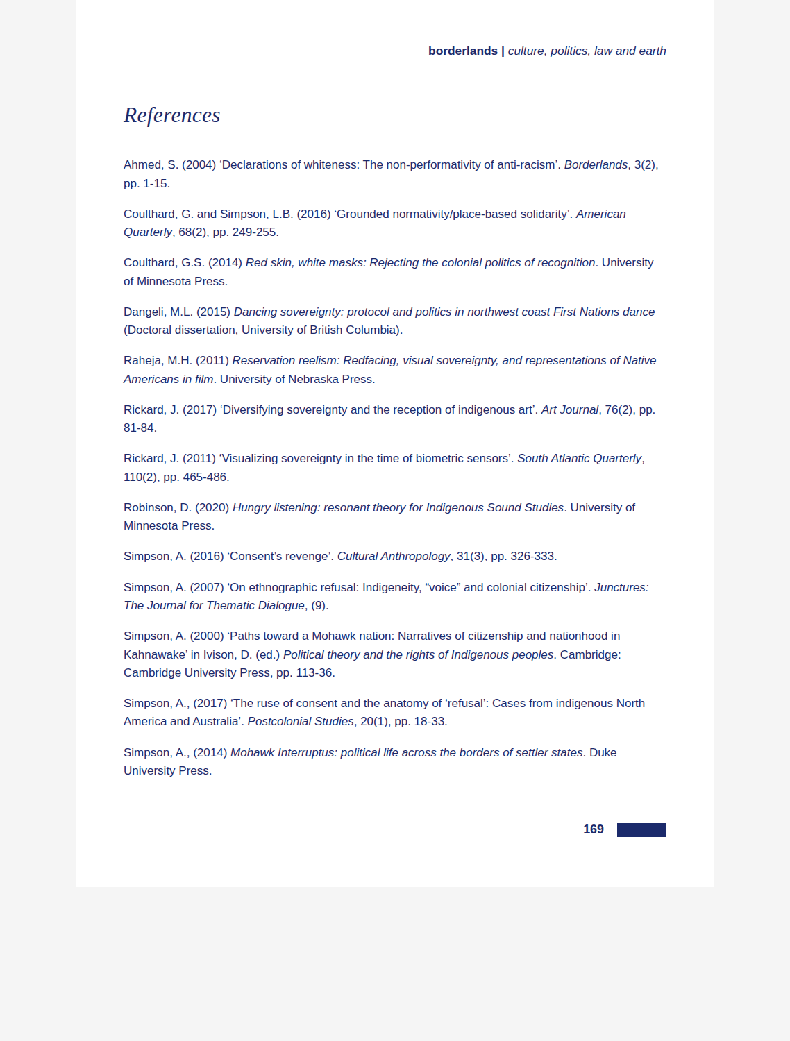borderlands | culture, politics, law and earth
References
Ahmed, S. (2004) ‘Declarations of whiteness: The non-performativity of anti-racism’. Borderlands, 3(2), pp. 1-15.
Coulthard, G. and Simpson, L.B. (2016) ‘Grounded normativity/place-based solidarity’. American Quarterly, 68(2), pp. 249-255.
Coulthard, G.S. (2014) Red skin, white masks: Rejecting the colonial politics of recognition. University of Minnesota Press.
Dangeli, M.L. (2015) Dancing sovereignty: protocol and politics in northwest coast First Nations dance (Doctoral dissertation, University of British Columbia).
Raheja, M.H. (2011) Reservation reelism: Redfacing, visual sovereignty, and representations of Native Americans in film. University of Nebraska Press.
Rickard, J. (2017) ‘Diversifying sovereignty and the reception of indigenous art’. Art Journal, 76(2), pp. 81-84.
Rickard, J. (2011) ‘Visualizing sovereignty in the time of biometric sensors’. South Atlantic Quarterly, 110(2), pp. 465-486.
Robinson, D. (2020) Hungry listening: resonant theory for Indigenous Sound Studies. University of Minnesota Press.
Simpson, A. (2016) ‘Consent’s revenge’. Cultural Anthropology, 31(3), pp. 326-333.
Simpson, A. (2007) ‘On ethnographic refusal: Indigeneity, “voice” and colonial citizenship’. Junctures: The Journal for Thematic Dialogue, (9).
Simpson, A. (2000) ‘Paths toward a Mohawk nation: Narratives of citizenship and nationhood in Kahnawake’ in Ivison, D. (ed.) Political theory and the rights of Indigenous peoples. Cambridge: Cambridge University Press, pp. 113-36.
Simpson, A., (2017) ‘The ruse of consent and the anatomy of ‘refusal’: Cases from indigenous North America and Australia’. Postcolonial Studies, 20(1), pp. 18-33.
Simpson, A., (2014) Mohawk Interruptus: political life across the borders of settler states. Duke University Press.
169